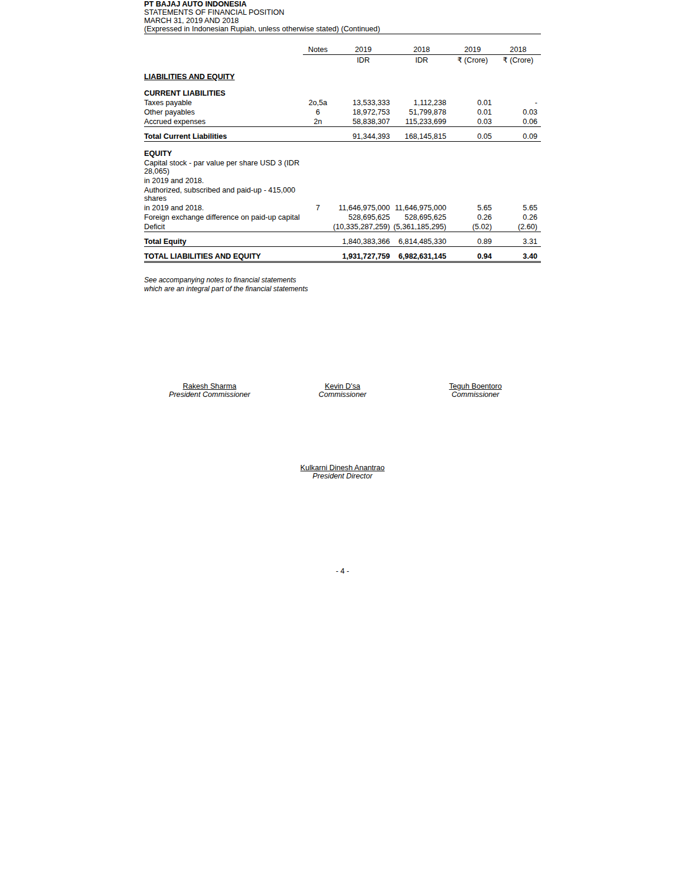PT BAJAJ AUTO INDONESIA
STATEMENTS OF FINANCIAL POSITION
MARCH 31, 2019 AND 2018
(Expressed in Indonesian Rupiah, unless otherwise stated) (Continued)
| | Notes | 2019 | 2018 | 2019 | 2018 |
| | | IDR | IDR | ₹ (Crore) | ₹ (Crore) |
| LIABILITIES AND EQUITY | |
| CURRENT LIABILITIES | |
| Taxes payable | 2o,5a | 13,533,333 | 1,112,238 | 0.01 | - |
| Other payables | 6 | 18,972,753 | 51,799,878 | 0.01 | 0.03 |
| Accrued expenses | 2n | 58,838,307 | 115,233,699 | 0.03 | 0.06 |
| Total Current Liabilities | | 91,344,393 | 168,145,815 | 0.05 | 0.09 |
| EQUITY | |
| Capital stock - par value per share USD 3 (IDR 28,065) | |
| in 2019 and 2018. | |
| Authorized, subscribed and paid-up - 415,000 shares | |
| in 2019 and 2018. | 7 | 11,646,975,000 | 11,646,975,000 | 5.65 | 5.65 |
| Foreign exchange difference on paid-up capital | | 528,695,625 | 528,695,625 | 0.26 | 0.26 |
| Deficit | | (10,335,287,259) | (5,361,185,295) | (5.02) | (2.60) |
| Total Equity | | 1,840,383,366 | 6,814,485,330 | 0.89 | 3.31 |
| TOTAL LIABILITIES AND EQUITY | | 1,931,727,759 | 6,982,631,145 | 0.94 | 3.40 |
See accompanying notes to financial statements
which are an integral part of the financial statements
Rakesh Sharma
President Commissioner
Kevin D'sa
Commissioner
Teguh Boentoro
Commissioner
Kulkarni Dinesh Anantrao
President Director
- 4 -